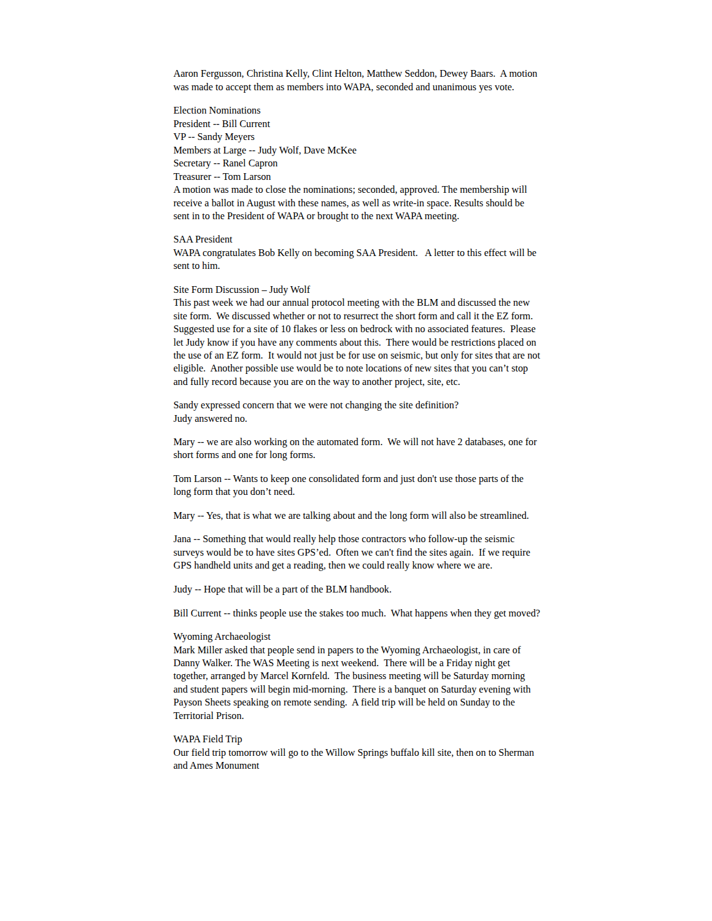Aaron Fergusson, Christina Kelly, Clint Helton, Matthew Seddon, Dewey Baars. A motion was made to accept them as members into WAPA, seconded and unanimous yes vote.
Election Nominations
President -- Bill Current
VP -- Sandy Meyers
Members at Large -- Judy Wolf, Dave McKee
Secretary -- Ranel Capron
Treasurer -- Tom Larson
A motion was made to close the nominations; seconded, approved. The membership will receive a ballot in August with these names, as well as write-in space. Results should be sent in to the President of WAPA or brought to the next WAPA meeting.
SAA President
WAPA congratulates Bob Kelly on becoming SAA President. A letter to this effect will be sent to him.
Site Form Discussion – Judy Wolf
This past week we had our annual protocol meeting with the BLM and discussed the new site form. We discussed whether or not to resurrect the short form and call it the EZ form. Suggested use for a site of 10 flakes or less on bedrock with no associated features. Please let Judy know if you have any comments about this. There would be restrictions placed on the use of an EZ form. It would not just be for use on seismic, but only for sites that are not eligible. Another possible use would be to note locations of new sites that you can’t stop and fully record because you are on the way to another project, site, etc.
Sandy expressed concern that we were not changing the site definition?
Judy answered no.
Mary -- we are also working on the automated form. We will not have 2 databases, one for short forms and one for long forms.
Tom Larson -- Wants to keep one consolidated form and just don't use those parts of the long form that you don’t need.
Mary -- Yes, that is what we are talking about and the long form will also be streamlined.
Jana -- Something that would really help those contractors who follow-up the seismic surveys would be to have sites GPS’ed. Often we can't find the sites again. If we require GPS handheld units and get a reading, then we could really know where we are.
Judy -- Hope that will be a part of the BLM handbook.
Bill Current -- thinks people use the stakes too much. What happens when they get moved?
Wyoming Archaeologist
Mark Miller asked that people send in papers to the Wyoming Archaeologist, in care of Danny Walker. The WAS Meeting is next weekend. There will be a Friday night get together, arranged by Marcel Kornfeld. The business meeting will be Saturday morning and student papers will begin mid-morning. There is a banquet on Saturday evening with Payson Sheets speaking on remote sending. A field trip will be held on Sunday to the Territorial Prison.
WAPA Field Trip
Our field trip tomorrow will go to the Willow Springs buffalo kill site, then on to Sherman and Ames Monument